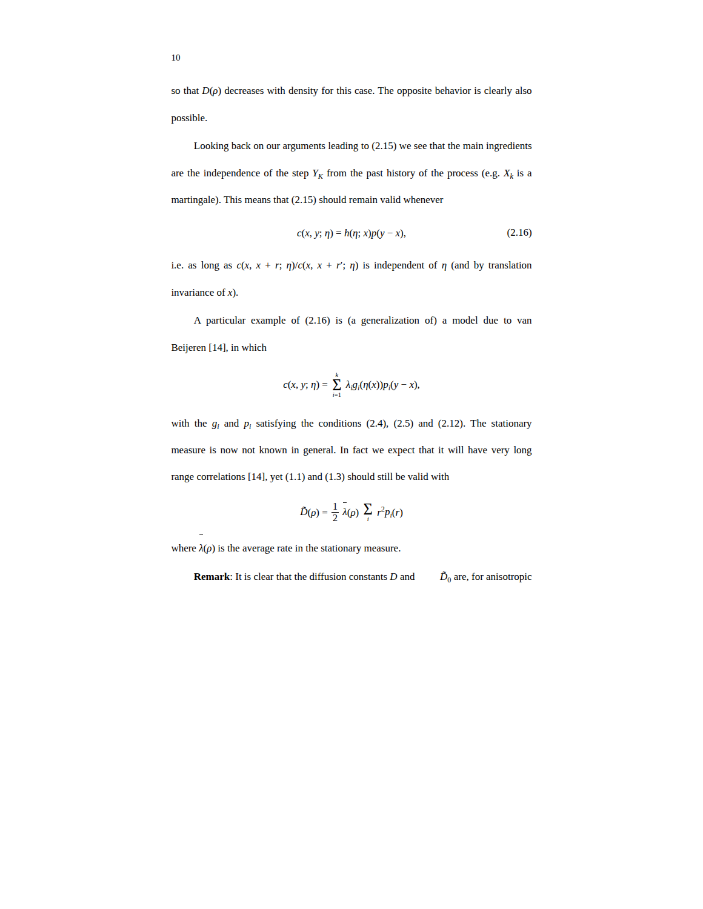10
so that D(ρ) decreases with density for this case. The opposite behavior is clearly also possible.
Looking back on our arguments leading to (2.15) we see that the main ingredients are the independence of the step YK from the past history of the process (e.g. Xk is a martingale). This means that (2.15) should remain valid whenever
c(x, y; η) = h(η; x)p(y − x), (2.16)
i.e. as long as c(x, x + r; η)/c(x, x + r′; η) is independent of η (and by translation invariance of x).
A particular example of (2.16) is (a generalization of) a model due to van Beijeren [14], in which
c(x, y; η) = kΣi=1 λi gi(η(x))pi(y − x),
with the gi and pi satisfying the conditions (2.4), (2.5) and (2.12). The stationary measure is now not known in general. In fact we expect that it will have very long range correlations [14], yet (1.1) and (1.3) should still be valid with
D̃(ρ) = 12 λ(ρ) Σi r2pi(r)
where λ(ρ) is the average rate in the stationary measure.
Remark: It is clear that the diffusion constants D and D̃0 are, for anisotropic
p(r), the traces of the corresponding positive definite diffusion tensors D and D